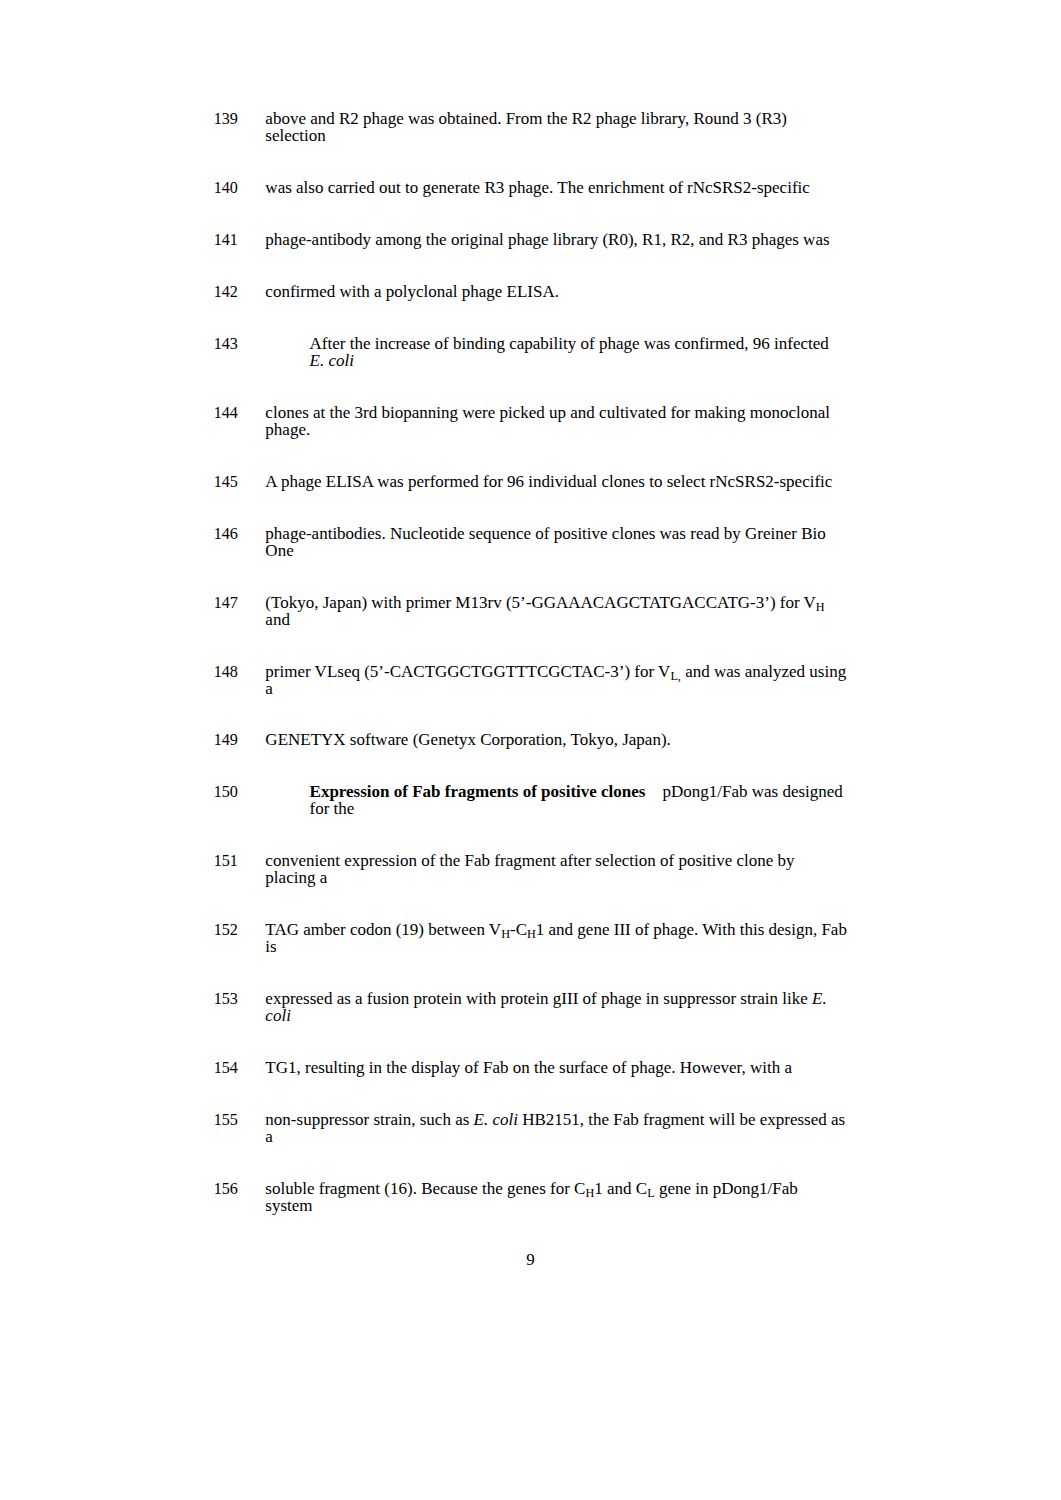139 above and R2 phage was obtained. From the R2 phage library, Round 3 (R3) selection
140 was also carried out to generate R3 phage. The enrichment of rNcSRS2-specific
141 phage-antibody among the original phage library (R0), R1, R2, and R3 phages was
142 confirmed with a polyclonal phage ELISA.
143 After the increase of binding capability of phage was confirmed, 96 infected E. coli
144 clones at the 3rd biopanning were picked up and cultivated for making monoclonal phage.
145 A phage ELISA was performed for 96 individual clones to select rNcSRS2-specific
146 phage-antibodies. Nucleotide sequence of positive clones was read by Greiner Bio One
147 (Tokyo, Japan) with primer M13rv (5’-GGAAACAGCTATGACCATG-3’) for VH and
148 primer VLseq (5’-CACTGGCTGGTTTCGCTAC-3’) for VL, and was analyzed using a
149 GENETYX software (Genetyx Corporation, Tokyo, Japan).
150 Expression of Fab fragments of positive clones pDong1/Fab was designed for the
151 convenient expression of the Fab fragment after selection of positive clone by placing a
152 TAG amber codon (19) between VH-CH1 and gene III of phage. With this design, Fab is
153 expressed as a fusion protein with protein gIII of phage in suppressor strain like E. coli
154 TG1, resulting in the display of Fab on the surface of phage. However, with a
155 non-suppressor strain, such as E. coli HB2151, the Fab fragment will be expressed as a
156 soluble fragment (16). Because the genes for CH1 and CL gene in pDong1/Fab system
9